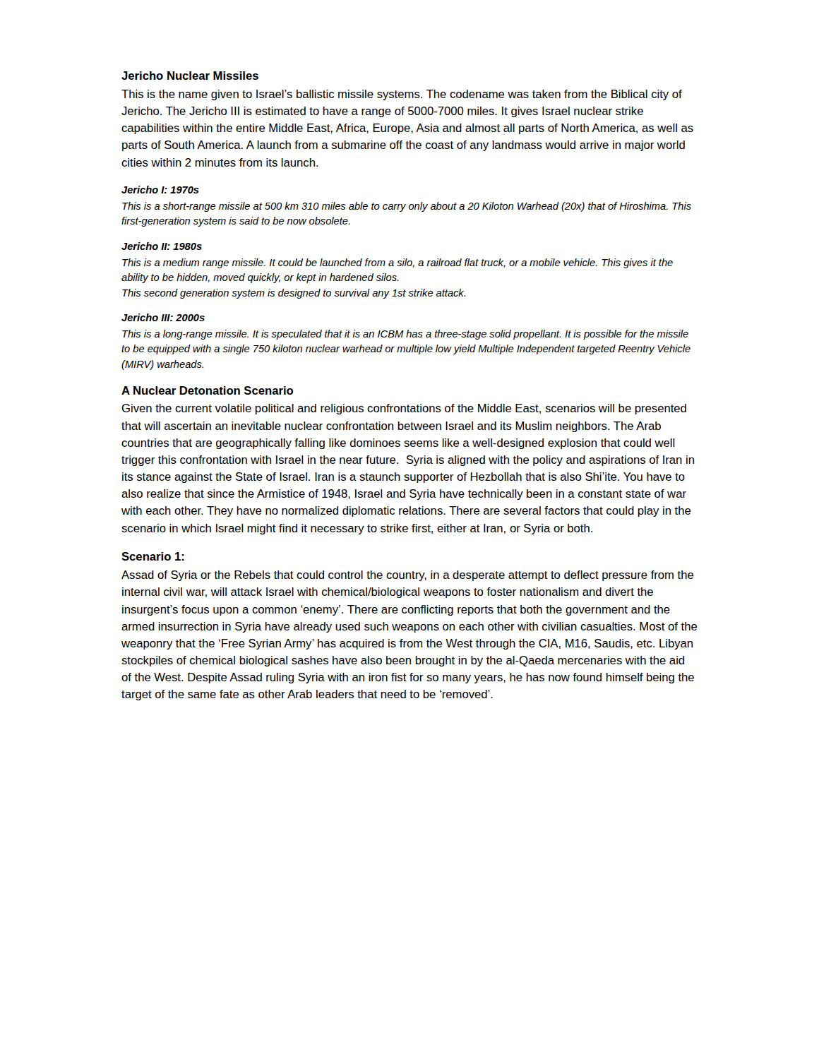Jericho Nuclear Missiles
This is the name given to Israel’s ballistic missile systems. The codename was taken from the Biblical city of Jericho. The Jericho III is estimated to have a range of 5000-7000 miles. It gives Israel nuclear strike capabilities within the entire Middle East, Africa, Europe, Asia and almost all parts of North America, as well as parts of South America. A launch from a submarine off the coast of any landmass would arrive in major world cities within 2 minutes from its launch.
Jericho I: 1970s
This is a short-range missile at 500 km 310 miles able to carry only about a 20 Kiloton Warhead (20x) that of Hiroshima. This first-generation system is said to be now obsolete.
Jericho II: 1980s
This is a medium range missile. It could be launched from a silo, a railroad flat truck, or a mobile vehicle. This gives it the ability to be hidden, moved quickly, or kept in hardened silos.
This second generation system is designed to survival any 1st strike attack.
Jericho III: 2000s
This is a long-range missile. It is speculated that it is an ICBM has a three-stage solid propellant. It is possible for the missile to be equipped with a single 750 kiloton nuclear warhead or multiple low yield Multiple Independent targeted Reentry Vehicle (MIRV) warheads.
A Nuclear Detonation Scenario
Given the current volatile political and religious confrontations of the Middle East, scenarios will be presented that will ascertain an inevitable nuclear confrontation between Israel and its Muslim neighbors. The Arab countries that are geographically falling like dominoes seems like a well-designed explosion that could well trigger this confrontation with Israel in the near future. Syria is aligned with the policy and aspirations of Iran in its stance against the State of Israel. Iran is a staunch supporter of Hezbollah that is also Shi’ite. You have to also realize that since the Armistice of 1948, Israel and Syria have technically been in a constant state of war with each other. They have no normalized diplomatic relations. There are several factors that could play in the scenario in which Israel might find it necessary to strike first, either at Iran, or Syria or both.
Scenario 1:
Assad of Syria or the Rebels that could control the country, in a desperate attempt to deflect pressure from the internal civil war, will attack Israel with chemical/biological weapons to foster nationalism and divert the insurgent’s focus upon a common ‘enemy’. There are conflicting reports that both the government and the armed insurrection in Syria have already used such weapons on each other with civilian casualties. Most of the weaponry that the ‘Free Syrian Army’ has acquired is from the West through the CIA, M16, Saudis, etc. Libyan stockpiles of chemical biological sashes have also been brought in by the al-Qaeda mercenaries with the aid of the West. Despite Assad ruling Syria with an iron fist for so many years, he has now found himself being the target of the same fate as other Arab leaders that need to be ‘removed’.